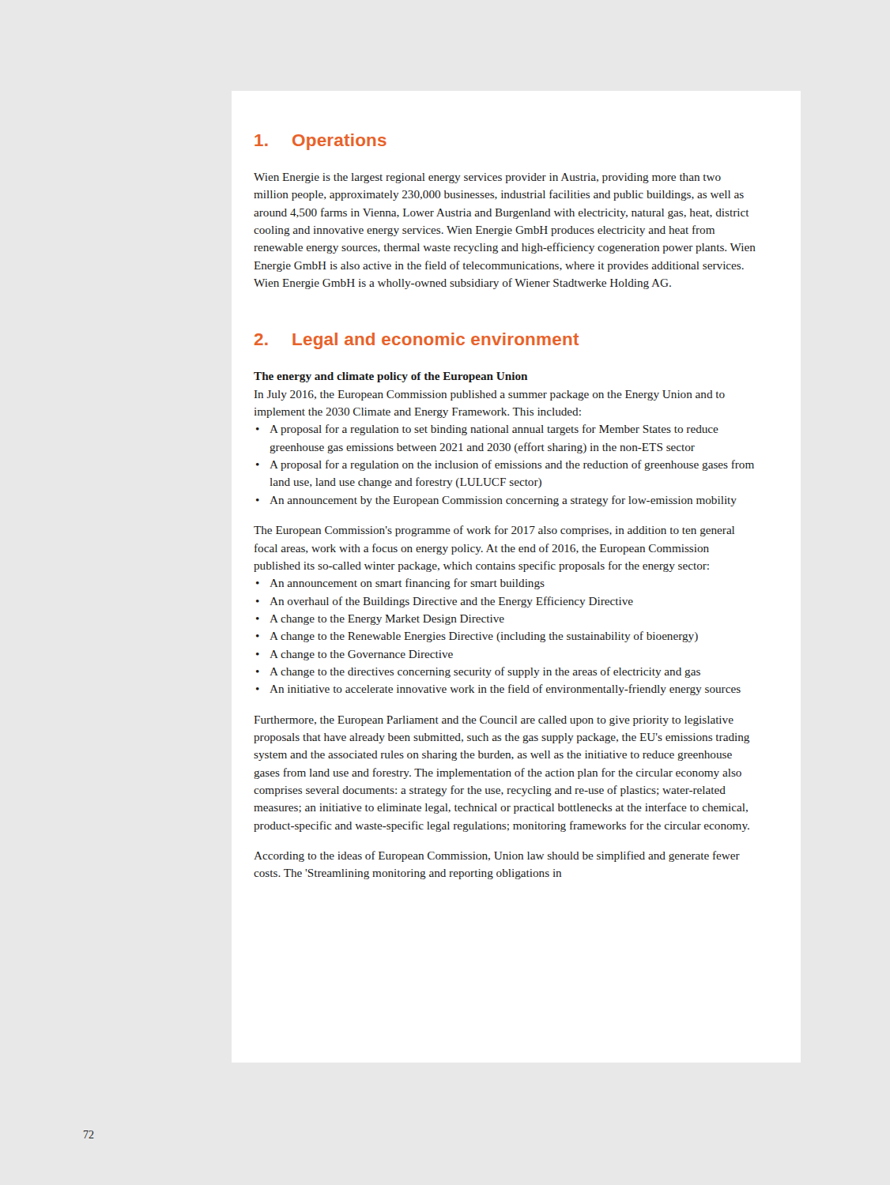1. Operations
Wien Energie is the largest regional energy services provider in Austria, providing more than two million people, approximately 230,000 businesses, industrial facilities and public buildings, as well as around 4,500 farms in Vienna, Lower Austria and Burgenland with electricity, natural gas, heat, district cooling and innovative energy services. Wien Energie GmbH produces electricity and heat from renewable energy sources, thermal waste recycling and high-efficiency cogeneration power plants. Wien Energie GmbH is also active in the field of telecommunications, where it provides additional services. Wien Energie GmbH is a wholly-owned subsidiary of Wiener Stadtwerke Holding AG.
2. Legal and economic environment
The energy and climate policy of the European Union
In July 2016, the European Commission published a summer package on the Energy Union and to implement the 2030 Climate and Energy Framework. This included:
A proposal for a regulation to set binding national annual targets for Member States to reduce greenhouse gas emissions between 2021 and 2030 (effort sharing) in the non-ETS sector
A proposal for a regulation on the inclusion of emissions and the reduction of greenhouse gases from land use, land use change and forestry (LULUCF sector)
An announcement by the European Commission concerning a strategy for low-emission mobility
The European Commission's programme of work for 2017 also comprises, in addition to ten general focal areas, work with a focus on energy policy. At the end of 2016, the European Commission published its so-called winter package, which contains specific proposals for the energy sector:
An announcement on smart financing for smart buildings
An overhaul of the Buildings Directive and the Energy Efficiency Directive
A change to the Energy Market Design Directive
A change to the Renewable Energies Directive (including the sustainability of bioenergy)
A change to the Governance Directive
A change to the directives concerning security of supply in the areas of electricity and gas
An initiative to accelerate innovative work in the field of environmentally-friendly energy sources
Furthermore, the European Parliament and the Council are called upon to give priority to legislative proposals that have already been submitted, such as the gas supply package, the EU's emissions trading system and the associated rules on sharing the burden, as well as the initiative to reduce greenhouse gases from land use and forestry. The implementation of the action plan for the circular economy also comprises several documents: a strategy for the use, recycling and re-use of plastics; water-related measures; an initiative to eliminate legal, technical or practical bottlenecks at the interface to chemical, product-specific and waste-specific legal regulations; monitoring frameworks for the circular economy.
According to the ideas of European Commission, Union law should be simplified and generate fewer costs. The 'Streamlining monitoring and reporting obligations in
72